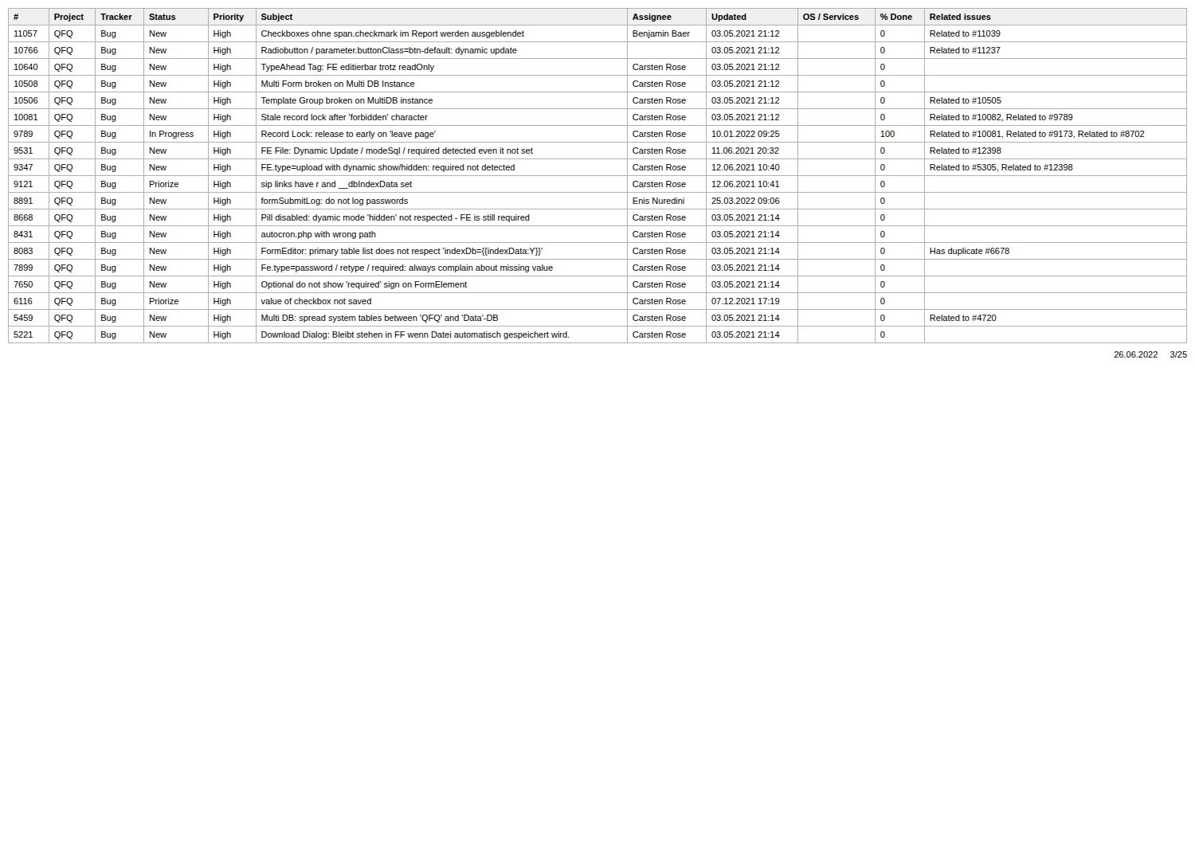| # | Project | Tracker | Status | Priority | Subject | Assignee | Updated | OS / Services | % Done | Related issues |
| --- | --- | --- | --- | --- | --- | --- | --- | --- | --- | --- |
| 11057 | QFQ | Bug | New | High | Checkboxes ohne span.checkmark im Report werden ausgeblendet | Benjamin Baer | 03.05.2021 21:12 | | 0 | Related to #11039 |
| 10766 | QFQ | Bug | New | High | Radiobutton / parameter.buttonClass=btn-default: dynamic update | | 03.05.2021 21:12 | | 0 | Related to #11237 |
| 10640 | QFQ | Bug | New | High | TypeAhead Tag: FE editierbar trotz readOnly | Carsten Rose | 03.05.2021 21:12 | | 0 | |
| 10508 | QFQ | Bug | New | High | Multi Form broken on Multi DB Instance | Carsten Rose | 03.05.2021 21:12 | | 0 | |
| 10506 | QFQ | Bug | New | High | Template Group broken on MultiDB instance | Carsten Rose | 03.05.2021 21:12 | | 0 | Related to #10505 |
| 10081 | QFQ | Bug | New | High | Stale record lock after 'forbidden' character | Carsten Rose | 03.05.2021 21:12 | | 0 | Related to #10082, Related to #9789 |
| 9789 | QFQ | Bug | In Progress | High | Record Lock: release to early on 'leave page' | Carsten Rose | 10.01.2022 09:25 | | 100 | Related to #10081, Related to #9173, Related to #8702 |
| 9531 | QFQ | Bug | New | High | FE File: Dynamic Update / modeSql / required detected even it not set | Carsten Rose | 11.06.2021 20:32 | | 0 | Related to #12398 |
| 9347 | QFQ | Bug | New | High | FE.type=upload with dynamic show/hidden: required not detected | Carsten Rose | 12.06.2021 10:40 | | 0 | Related to #5305, Related to #12398 |
| 9121 | QFQ | Bug | Priorize | High | sip links have r and __dbIndexData set | Carsten Rose | 12.06.2021 10:41 | | 0 | |
| 8891 | QFQ | Bug | New | High | formSubmitLog: do not log passwords | Enis Nuredini | 25.03.2022 09:06 | | 0 | |
| 8668 | QFQ | Bug | New | High | Pill disabled: dyamic mode 'hidden' not respected - FE is still required | Carsten Rose | 03.05.2021 21:14 | | 0 | |
| 8431 | QFQ | Bug | New | High | autocron.php with wrong path | Carsten Rose | 03.05.2021 21:14 | | 0 | |
| 8083 | QFQ | Bug | New | High | FormEditor: primary table list does not respect 'indexDb={{indexData:Y}}' | Carsten Rose | 03.05.2021 21:14 | | 0 | Has duplicate #6678 |
| 7899 | QFQ | Bug | New | High | Fe.type=password / retype / required: always complain about missing value | Carsten Rose | 03.05.2021 21:14 | | 0 | |
| 7650 | QFQ | Bug | New | High | Optional do not show 'required' sign on FormElement | Carsten Rose | 03.05.2021 21:14 | | 0 | |
| 6116 | QFQ | Bug | Priorize | High | value of checkbox not saved | Carsten Rose | 07.12.2021 17:19 | | 0 | |
| 5459 | QFQ | Bug | New | High | Multi DB: spread system tables between 'QFQ' and 'Data'-DB | Carsten Rose | 03.05.2021 21:14 | | 0 | Related to #4720 |
| 5221 | QFQ | Bug | New | High | Download Dialog: Bleibt stehen in FF wenn Datei automatisch gespeichert wird. | Carsten Rose | 03.05.2021 21:14 | | 0 | |
26.06.2022 3/25